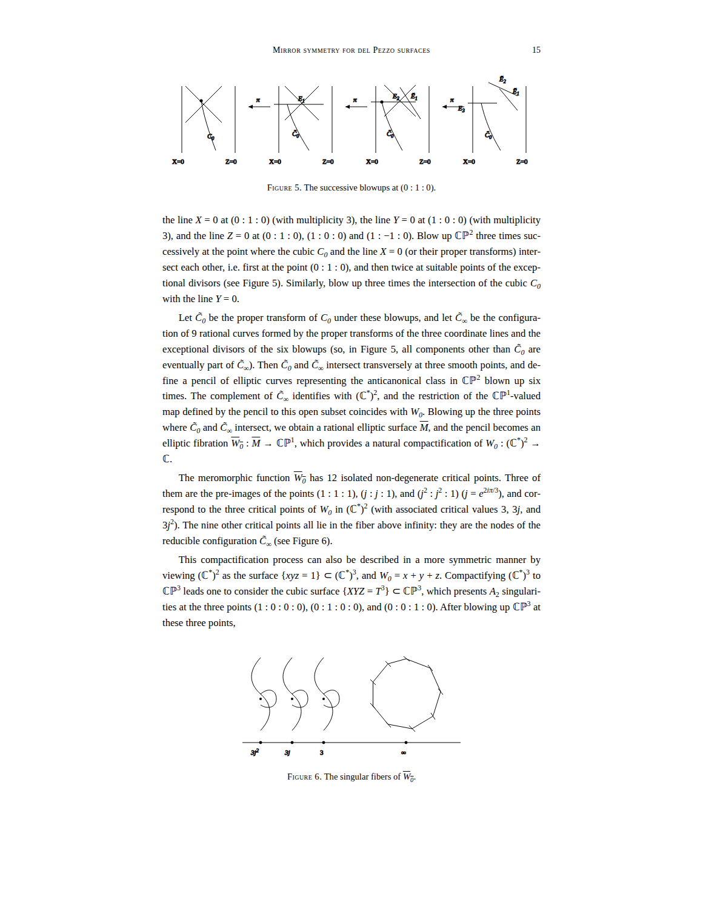Mirror symmetry for del Pezzo surfaces 15
C0 X=0 Z=0 π E1 C̃0 X=0 Z=0 π E2 Ẽ1 C̃0 X=0 Z=0 π E3 Ẽ2 Ẽ1 C̃0 X=0 Z=0
Figure 5. The successive blowups at (0 : 1 : 0).
the line X = 0 at (0 : 1 : 0) (with multiplicity 3), the line Y = 0 at (1 : 0 : 0) (with multiplicity 3), and the line Z = 0 at (0 : 1 : 0), (1 : 0 : 0) and (1 : −1 : 0). Blow up ℂℙ2 three times successively at the point where the cubic C0 and the line X = 0 (or their proper transforms) intersect each other, i.e. first at the point (0 : 1 : 0), and then twice at suitable points of the exceptional divisors (see Figure 5). Similarly, blow up three times the intersection of the cubic C0 with the line Y = 0.
Let C̃0 be the proper transform of C0 under these blowups, and let C̃∞ be the configuration of 9 rational curves formed by the proper transforms of the three coordinate lines and the exceptional divisors of the six blowups (so, in Figure 5, all components other than C̃0 are eventually part of C̃∞). Then C̃0 and C̃∞ intersect transversely at three smooth points, and define a pencil of elliptic curves representing the anticanonical class in ℂℙ2 blown up six times. The complement of C̃∞ identifies with (ℂ*)2, and the restriction of the ℂℙ1-valued map defined by the pencil to this open subset coincides with W0. Blowing up the three points where C̃0 and C̃∞ intersect, we obtain a rational elliptic surface M, and the pencil becomes an elliptic fibration W0 : M → ℂℙ1, which provides a natural compactification of W0 : (ℂ*)2 → ℂ.
The meromorphic function W0 has 12 isolated non-degenerate critical points. Three of them are the pre-images of the points (1 : 1 : 1), (j : j : 1), and (j2 : j2 : 1) (j = e2iπ/3), and correspond to the three critical points of W0 in (ℂ*)2 (with associated critical values 3, 3j, and 3j2). The nine other critical points all lie in the fiber above infinity: they are the nodes of the reducible configuration C̃∞ (see Figure 6).
This compactification process can also be described in a more symmetric manner by viewing (ℂ*)2 as the surface {xyz = 1} ⊂ (ℂ*)3, and W0 = x + y + z. Compactifying (ℂ*)3 to ℂℙ3 leads one to consider the cubic surface {XYZ = T3} ⊂ ℂℙ3, which presents A2 singularities at the three points (1 : 0 : 0 : 0), (0 : 1 : 0 : 0), and (0 : 0 : 1 : 0). After blowing up ℂℙ3 at these three points,
3j2 3j 3 ∞
Figure 6. The singular fibers of W0.